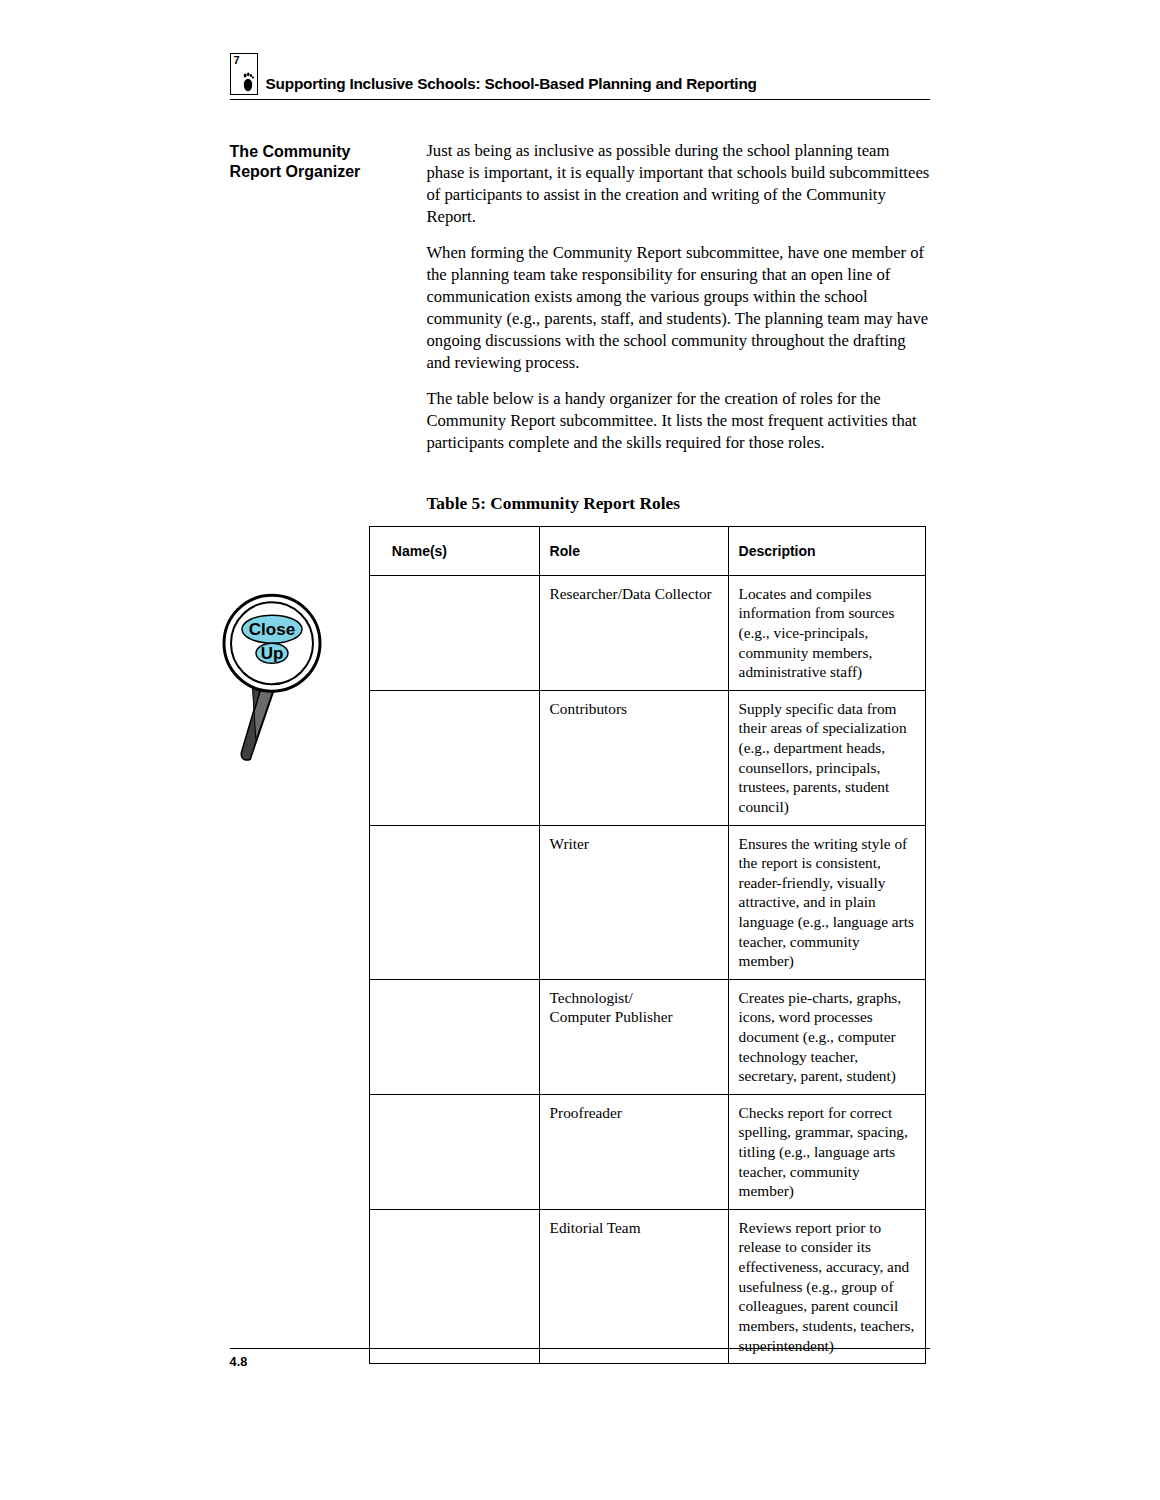7
Supporting Inclusive Schools: School-Based Planning and Reporting
The Community
Report Organizer
Just as being as inclusive as possible during the school planning team phase is important, it is equally important that schools build subcommittees of participants to assist in the creation and writing of the Community Report.
When forming the Community Report subcommittee, have one member of the planning team take responsibility for ensuring that an open line of communication exists among the various groups within the school community (e.g., parents, staff, and students). The planning team may have ongoing discussions with the school community throughout the drafting and reviewing process.
The table below is a handy organizer for the creation of roles for the Community Report subcommittee. It lists the most frequent activities that participants complete and the skills required for those roles.
Table 5: Community Report Roles
| Name(s) | Role | Description |
| --- | --- | --- |
| | Researcher/Data Collector | Locates and compiles information from sources (e.g., vice-principals, community members, administrative staff) |
| | Contributors | Supply specific data from their areas of specialization (e.g., department heads, counsellors, principals, trustees, parents, student council) |
| | Writer | Ensures the writing style of the report is consistent, reader-friendly, visually attractive, and in plain language (e.g., language arts teacher, community member) |
| | Technologist/ Computer Publisher | Creates pie-charts, graphs, icons, word processes document (e.g., computer technology teacher, secretary, parent, student) |
| | Proofreader | Checks report for correct spelling, grammar, spacing, titling (e.g., language arts teacher, community member) |
| | Editorial Team | Reviews report prior to release to consider its effectiveness, accuracy, and usefulness (e.g., group of colleagues, parent council members, students, teachers, superintendent) |
Close Up Up
4.8